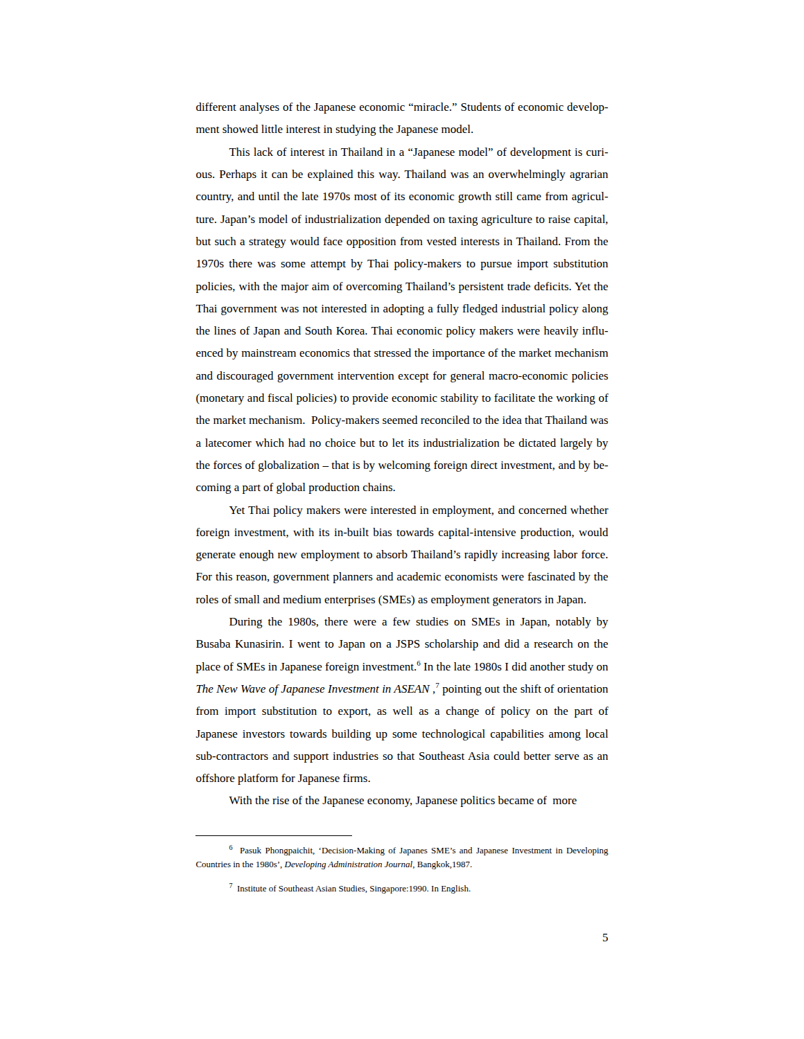different analyses of the Japanese economic “miracle.” Students of economic development showed little interest in studying the Japanese model.
This lack of interest in Thailand in a “Japanese model” of development is curious. Perhaps it can be explained this way. Thailand was an overwhelmingly agrarian country, and until the late 1970s most of its economic growth still came from agriculture. Japan’s model of industrialization depended on taxing agriculture to raise capital, but such a strategy would face opposition from vested interests in Thailand. From the 1970s there was some attempt by Thai policy-makers to pursue import substitution policies, with the major aim of overcoming Thailand’s persistent trade deficits. Yet the Thai government was not interested in adopting a fully fledged industrial policy along the lines of Japan and South Korea. Thai economic policy makers were heavily influenced by mainstream economics that stressed the importance of the market mechanism and discouraged government intervention except for general macro-economic policies (monetary and fiscal policies) to provide economic stability to facilitate the working of the market mechanism. Policy-makers seemed reconciled to the idea that Thailand was a latecomer which had no choice but to let its industrialization be dictated largely by the forces of globalization – that is by welcoming foreign direct investment, and by becoming a part of global production chains.
Yet Thai policy makers were interested in employment, and concerned whether foreign investment, with its in-built bias towards capital-intensive production, would generate enough new employment to absorb Thailand’s rapidly increasing labor force. For this reason, government planners and academic economists were fascinated by the roles of small and medium enterprises (SMEs) as employment generators in Japan.
During the 1980s, there were a few studies on SMEs in Japan, notably by Busaba Kunasirin. I went to Japan on a JSPS scholarship and did a research on the place of SMEs in Japanese foreign investment.6 In the late 1980s I did another study on The New Wave of Japanese Investment in ASEAN ,7 pointing out the shift of orientation from import substitution to export, as well as a change of policy on the part of Japanese investors towards building up some technological capabilities among local sub-contractors and support industries so that Southeast Asia could better serve as an offshore platform for Japanese firms.
With the rise of the Japanese economy, Japanese politics became of more
6 Pasuk Phongpaichit, ‘Decision-Making of Japanes SME’s and Japanese Investment in Developing Countries in the 1980s’, Developing Administration Journal, Bangkok,1987.
7 Institute of Southeast Asian Studies, Singapore:1990. In English.
5